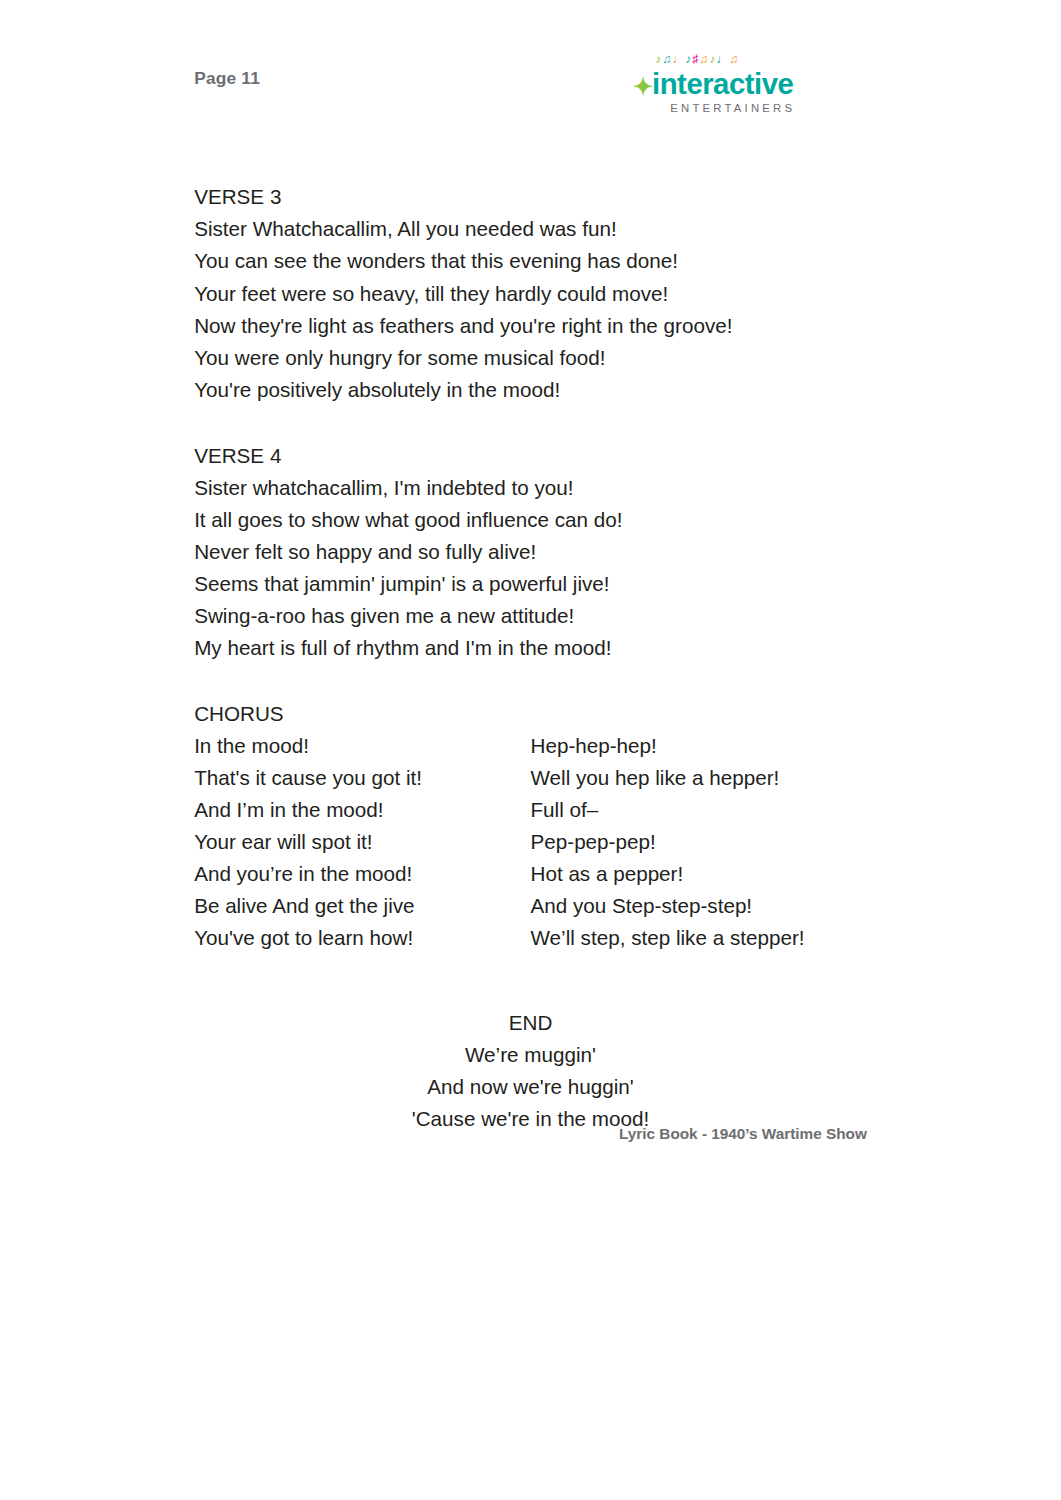Page 11
♪♫♩♪♯♫♪♩♫
✦interactive
Entertainers
VERSE 3
Sister Whatchacallim, All you needed was fun!
You can see the wonders that this evening has done!
Your feet were so heavy, till they hardly could move!
Now they're light as feathers and you're right in the groove!
You were only hungry for some musical food!
You're positively absolutely in the mood!
VERSE 4
Sister whatchacallim, I'm indebted to you!
It all goes to show what good influence can do!
Never felt so happy and so fully alive!
Seems that jammin' jumpin' is a powerful jive!
Swing-a-roo has given me a new attitude!
My heart is full of rhythm and I'm in the mood!
CHORUS
In the mood!
That's it cause you got it!
And I’m in the mood!
Your ear will spot it!
And you’re in the mood!
Be alive And get the jive
You've got to learn how!
Hep-hep-hep!
Well you hep like a hepper!
Full of–
Pep-pep-pep!
Hot as a pepper!
And you Step-step-step!
We’ll step, step like a stepper!
END
We’re muggin'
And now we're huggin'
'Cause we're in the mood!
Lyric Book - 1940’s Wartime Show